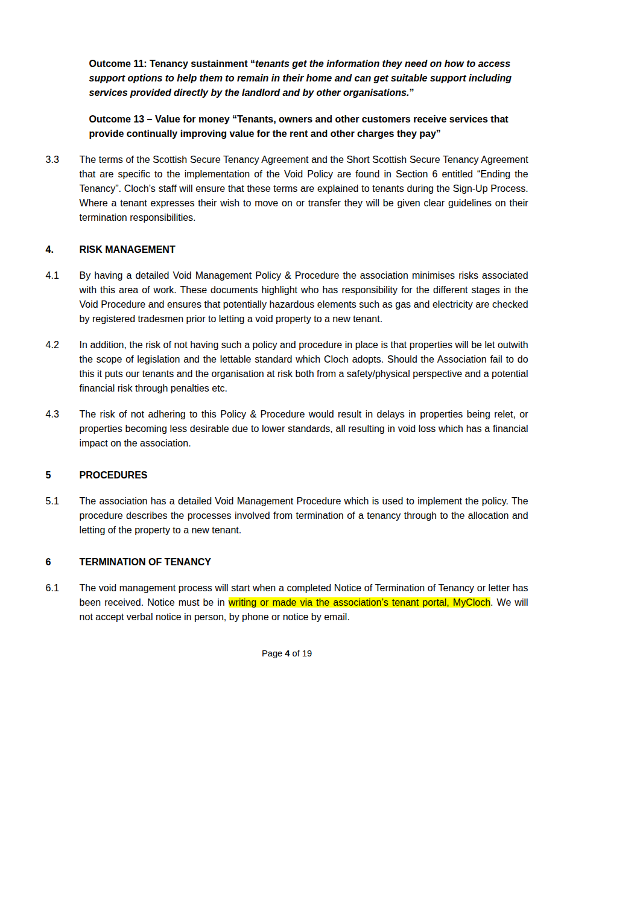Outcome 11: Tenancy sustainment “tenants get the information they need on how to access support options to help them to remain in their home and can get suitable support including services provided directly by the landlord and by other organisations.”
Outcome 13 – Value for money “Tenants, owners and other customers receive services that provide continually improving value for the rent and other charges they pay”
3.3
The terms of the Scottish Secure Tenancy Agreement and the Short Scottish Secure Tenancy Agreement that are specific to the implementation of the Void Policy are found in Section 6 entitled “Ending the Tenancy”. Cloch’s staff will ensure that these terms are explained to tenants during the Sign-Up Process. Where a tenant expresses their wish to move on or transfer they will be given clear guidelines on their termination responsibilities.
4. RISK MANAGEMENT
4.1
By having a detailed Void Management Policy & Procedure the association minimises risks associated with this area of work. These documents highlight who has responsibility for the different stages in the Void Procedure and ensures that potentially hazardous elements such as gas and electricity are checked by registered tradesmen prior to letting a void property to a new tenant.
4.2
In addition, the risk of not having such a policy and procedure in place is that properties will be let outwith the scope of legislation and the lettable standard which Cloch adopts. Should the Association fail to do this it puts our tenants and the organisation at risk both from a safety/physical perspective and a potential financial risk through penalties etc.
4.3
The risk of not adhering to this Policy & Procedure would result in delays in properties being relet, or properties becoming less desirable due to lower standards, all resulting in void loss which has a financial impact on the association.
5 PROCEDURES
5.1
The association has a detailed Void Management Procedure which is used to implement the policy. The procedure describes the processes involved from termination of a tenancy through to the allocation and letting of the property to a new tenant.
6 TERMINATION OF TENANCY
6.1
The void management process will start when a completed Notice of Termination of Tenancy or letter has been received. Notice must be in writing or made via the association’s tenant portal, MyCloch. We will not accept verbal notice in person, by phone or notice by email.
Page 4 of 19